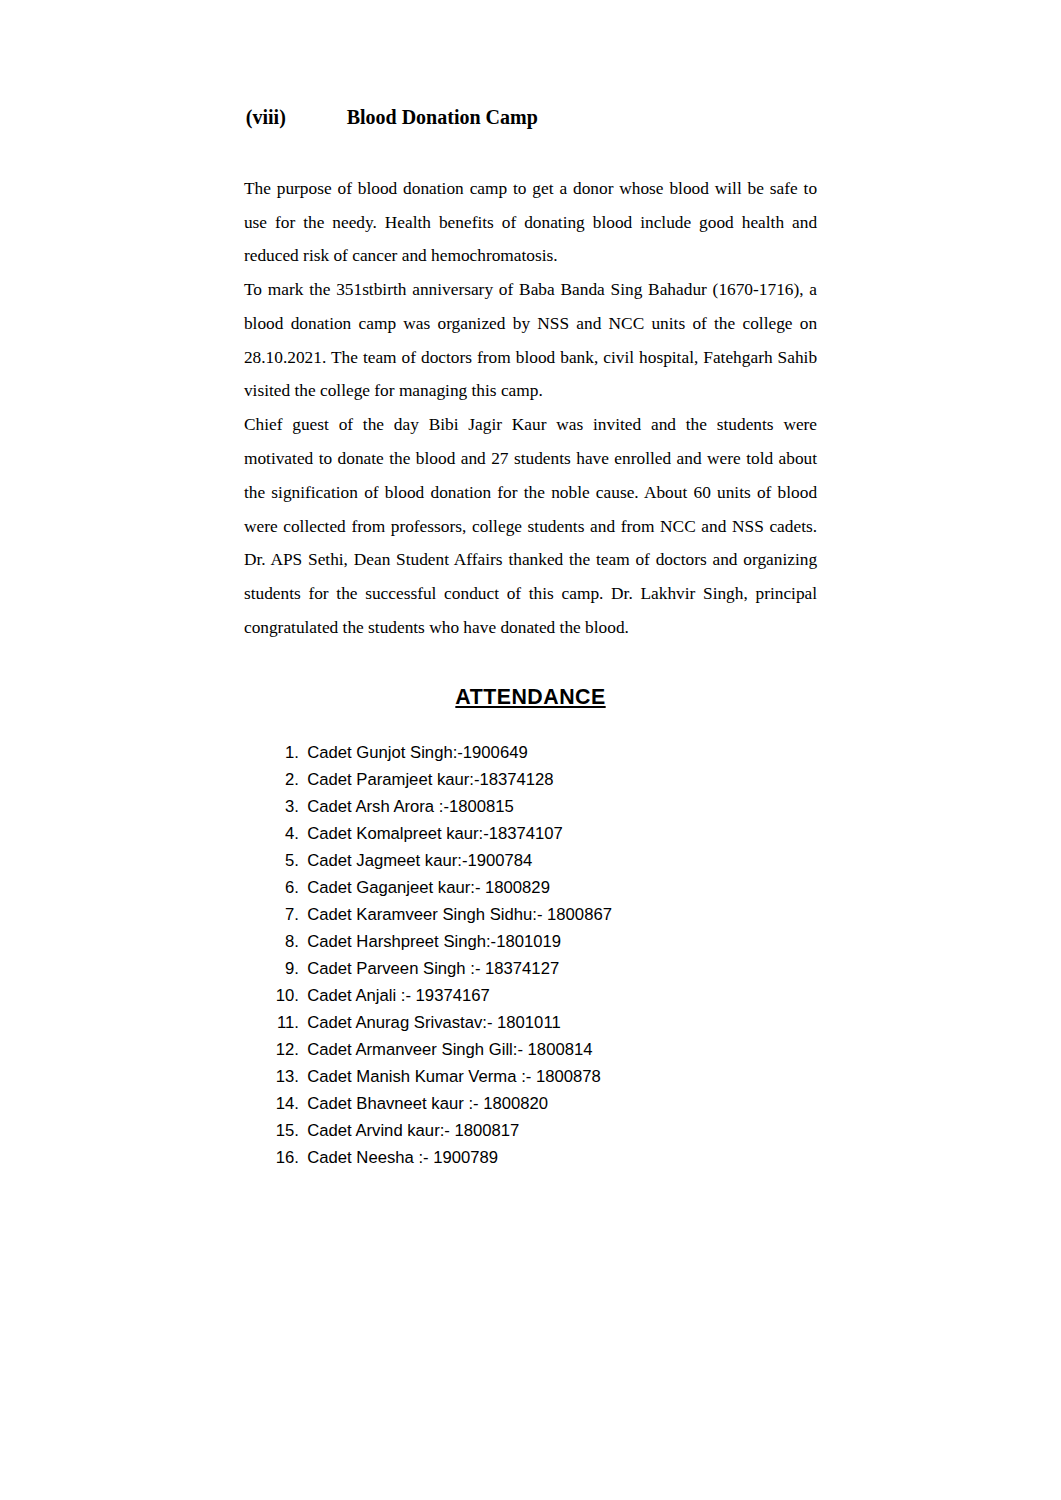(viii) Blood Donation Camp
The purpose of blood donation camp to get a donor whose blood will be safe to use for the needy. Health benefits of donating blood include good health and reduced risk of cancer and hemochromatosis.
To mark the 351stbirth anniversary of Baba Banda Sing Bahadur (1670-1716), a blood donation camp was organized by NSS and NCC units of the college on 28.10.2021. The team of doctors from blood bank, civil hospital, Fatehgarh Sahib visited the college for managing this camp.
Chief guest of the day Bibi Jagir Kaur was invited and the students were motivated to donate the blood and 27 students have enrolled and were told about the signification of blood donation for the noble cause. About 60 units of blood were collected from professors, college students and from NCC and NSS cadets. Dr. APS Sethi, Dean Student Affairs thanked the team of doctors and organizing students for the successful conduct of this camp. Dr. Lakhvir Singh, principal congratulated the students who have donated the blood.
ATTENDANCE
Cadet Gunjot Singh:-1900649
Cadet Paramjeet kaur:-18374128
Cadet Arsh Arora :-1800815
Cadet Komalpreet kaur:-18374107
Cadet Jagmeet kaur:-1900784
Cadet Gaganjeet kaur:- 1800829
Cadet Karamveer Singh Sidhu:- 1800867
Cadet Harshpreet Singh:-1801019
Cadet Parveen Singh :- 18374127
Cadet Anjali :- 19374167
Cadet Anurag Srivastav:- 1801011
Cadet Armanveer Singh Gill:- 1800814
Cadet Manish Kumar Verma :- 1800878
Cadet Bhavneet kaur :- 1800820
Cadet Arvind kaur:- 1800817
Cadet Neesha :- 1900789